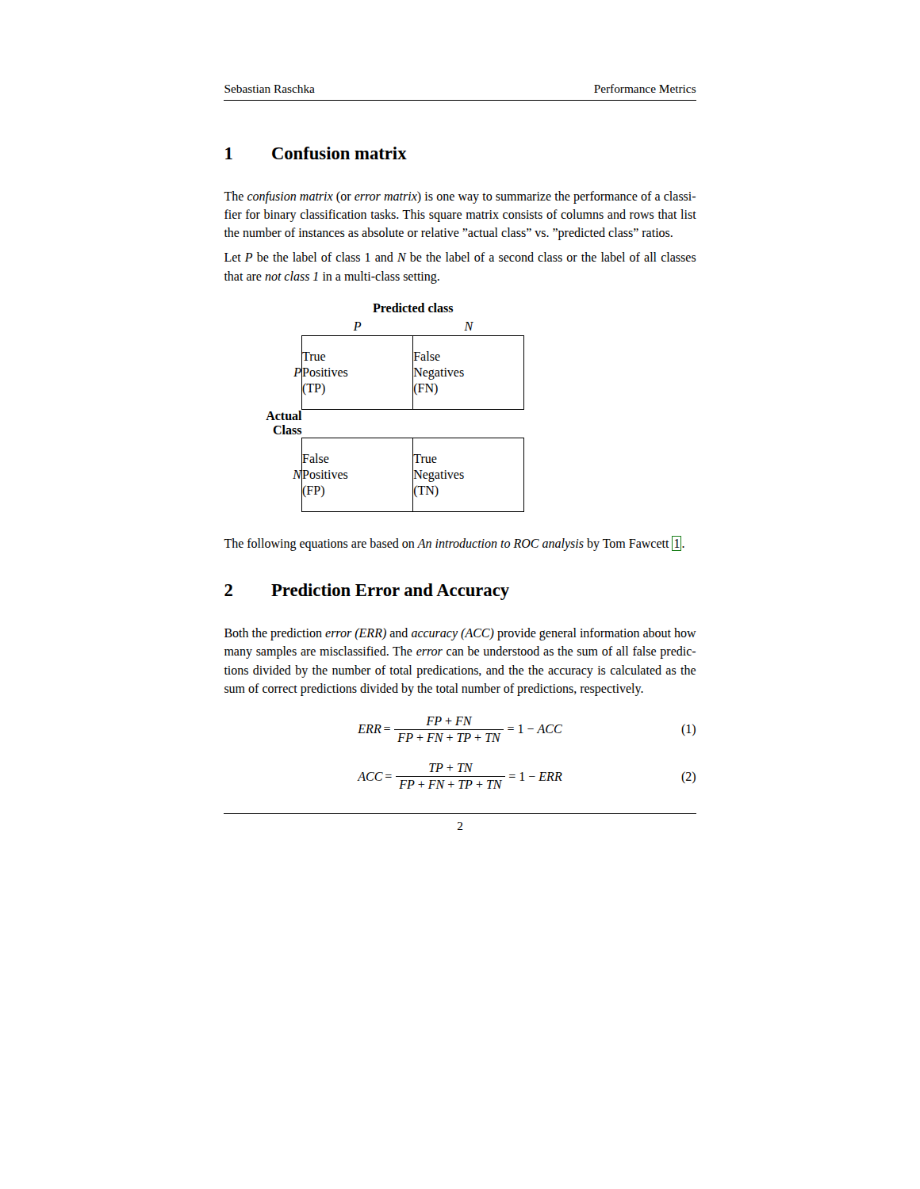Sebastian Raschka
Performance Metrics
1 Confusion matrix
The confusion matrix (or error matrix) is one way to summarize the performance of a classifier for binary classification tasks. This square matrix consists of columns and rows that list the number of instances as absolute or relative ”actual class” vs. ”predicted class” ratios.
Let P be the label of class 1 and N be the label of a second class or the label of all classes that are not class 1 in a multi-class setting.
| | Predicted class |
| | P | N |
| P | True Positives (TP) | False Negatives (FN) |
| Actual Class | |
| N | False Positives (FP) | True Negatives (TN) |
The following equations are based on An introduction to ROC analysis by Tom Fawcett 1.
2 Prediction Error and Accuracy
Both the prediction error (ERR) and accuracy (ACC) provide general information about how many samples are misclassified. The error can be understood as the sum of all false predictions divided by the number of total predications, and the the accuracy is calculated as the sum of correct predictions divided by the total number of predictions, respectively.
ERR = FP + FN FP + FN + TP + TN = 1 − ACC
(1)
ACC = TP + TN FP + FN + TP + TN = 1 − ERR
(2)
2